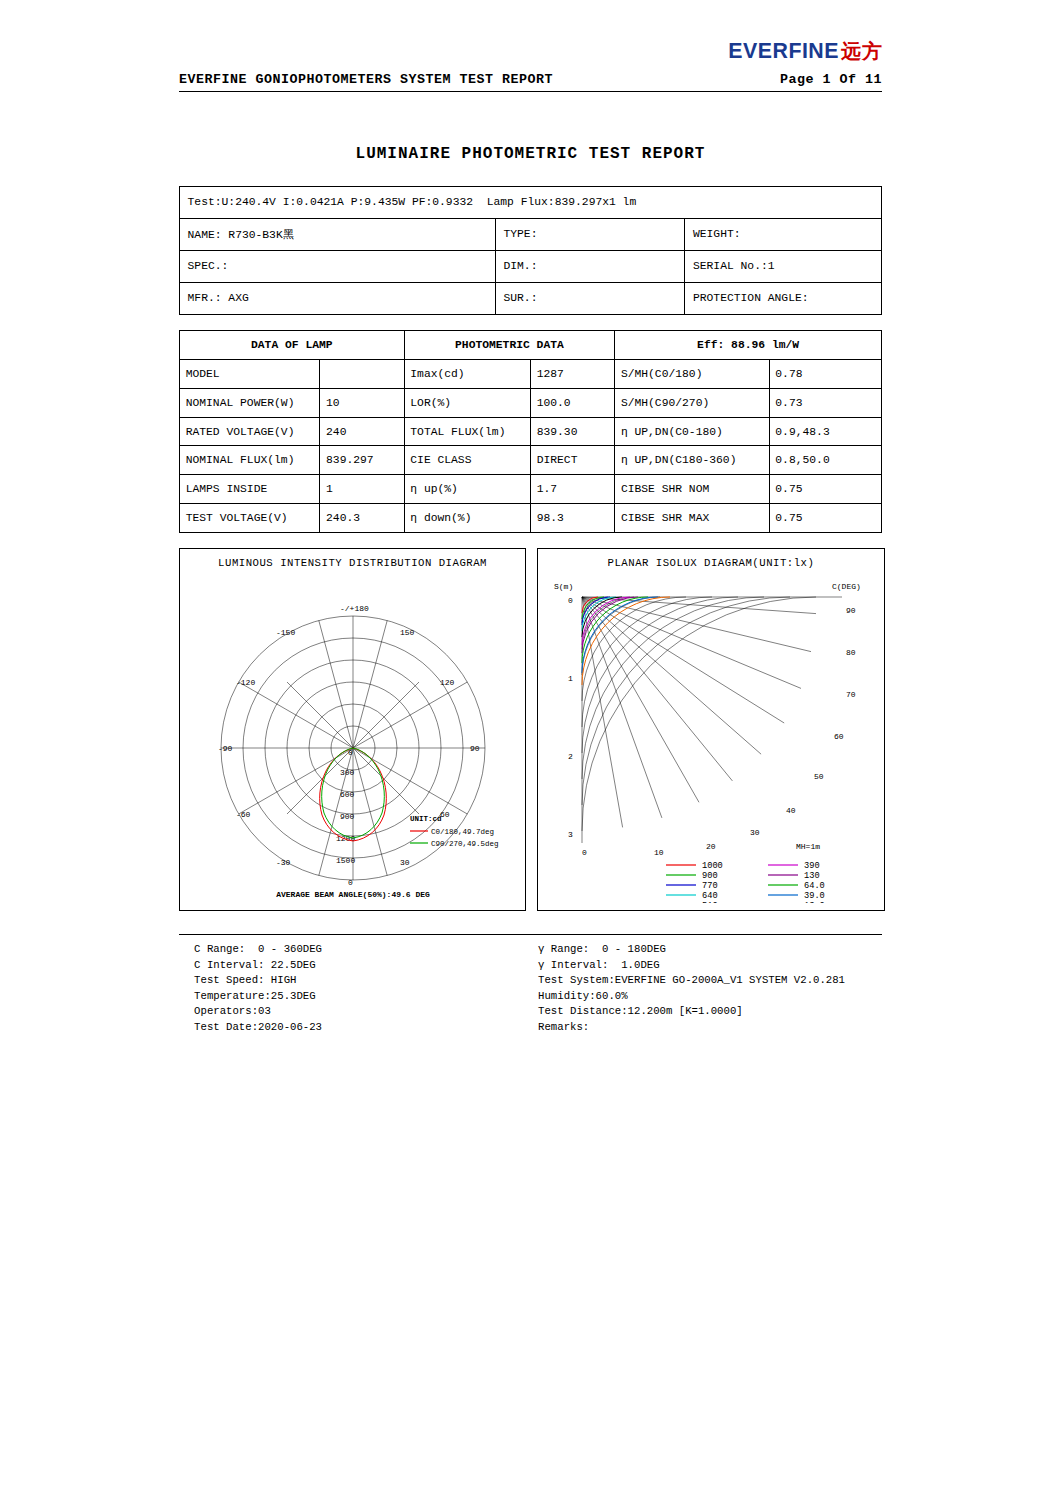EVERFINE 远方
EVERFINE GONIOPHOTOMETERS SYSTEM TEST REPORT Page 1 Of 11
LUMINAIRE PHOTOMETRIC TEST REPORT
| Test:U:240.4V I:0.0421A P:9.435W PF:0.9332 Lamp Flux:839.297x1 lm |
| NAME: R730-B3K黑 | TYPE: | WEIGHT: |
| SPEC.: | DIM.: | SERIAL No.:1 |
| MFR.: AXG | SUR.: | PROTECTION ANGLE: |
| DATA OF LAMP | PHOTOMETRIC DATA | Eff: 88.96 lm/W |
| --- | --- | --- |
| MODEL | | Imax(cd) | 1287 | S/MH(C0/180) | 0.78 |
| NOMINAL POWER(W) | 10 | LOR(%) | 100.0 | S/MH(C90/270) | 0.73 |
| RATED VOLTAGE(V) | 240 | TOTAL FLUX(lm) | 839.30 | η UP,DN(C0-180) | 0.9,48.3 |
| NOMINAL FLUX(lm) | 839.297 | CIE CLASS | DIRECT | η UP,DN(C180-360) | 0.8,50.0 |
| LAMPS INSIDE | 1 | η up(%) | 1.7 | CIBSE SHR NOM | 0.75 |
| TEST VOLTAGE(V) | 240.3 | η down(%) | 98.3 | CIBSE SHR MAX | 0.75 |
LUMINOUS INTENSITY DISTRIBUTION DIAGRAM
-/+180 -150 150 -120 120 -90 90 -60 60 -30 30 0 0 300 600 900 1200 1500 UNIT:cd C0/180,49.7deg C90/270,49.5deg AVERAGE BEAM ANGLE(50%):49.6 DEG
PLANAR ISOLUX DIAGRAM(UNIT:lx)
S(m) C(DEG) 0 1 2 3 90 80 70 60 50 40 30 20 10 0 MH=1m 1000 390 900 130 770 64.0 640 39.0 510 13.0
C Range: 0 - 360DEG
C Interval: 22.5DEG
Test Speed: HIGH
Temperature:25.3DEG
Operators:03
Test Date:2020-06-23
γ Range: 0 - 180DEG
γ Interval: 1.0DEG
Test System:EVERFINE GO-2000A_V1 SYSTEM V2.0.281
Humidity:60.0%
Test Distance:12.200m [K=1.0000]
Remarks: